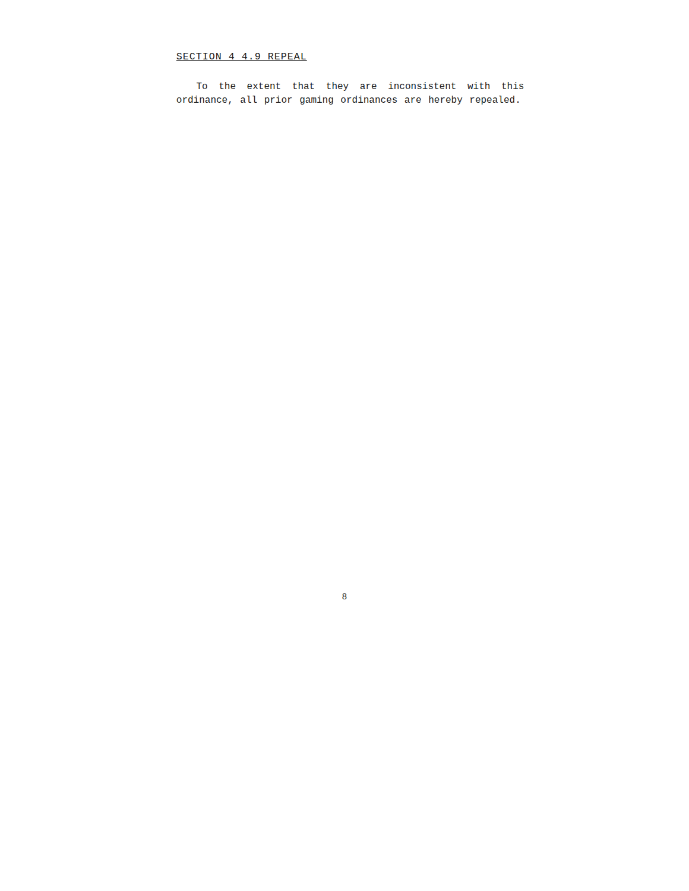SECTION 4 4.9 REPEAL
To the extent that they are inconsistent with this ordinance, all prior gaming ordinances are hereby repealed.
8